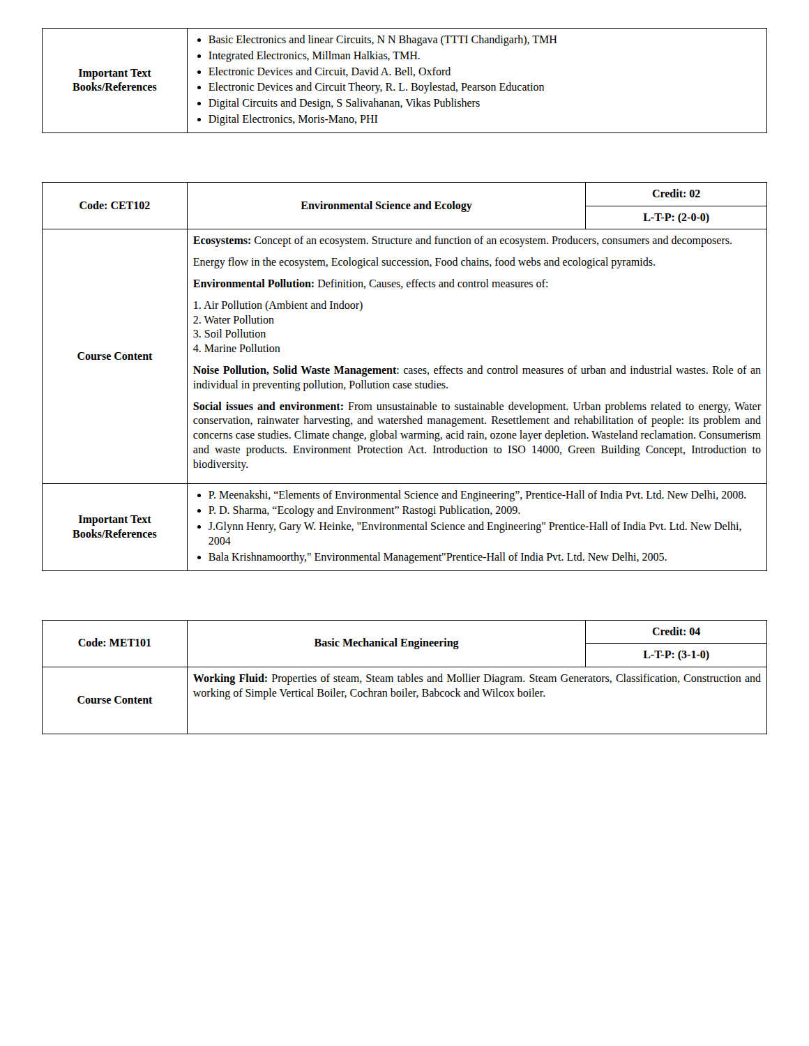| Important Text Books/References | Basic Electronics and linear Circuits, N N Bhagava (TTTI Chandigarh), TMH Integrated Electronics, Millman Halkias, TMH. Electronic Devices and Circuit, David A. Bell, Oxford Electronic Devices and Circuit Theory, R. L. Boylestad, Pearson Education Digital Circuits and Design, S Salivahanan, Vikas Publishers Digital Electronics, Moris-Mano, PHI |
| Code: CET102 | Environmental Science and Ecology | Credit: 02 |
| L-T-P: (2-0-0) |
| Course Content | Ecosystems: Concept of an ecosystem. Structure and function of an ecosystem. Producers, consumers and decomposers. Energy flow in the ecosystem, Ecological succession, Food chains, food webs and ecological pyramids. Environmental Pollution: Definition, Causes, effects and control measures of: 1. Air Pollution (Ambient and Indoor) 2. Water Pollution 3. Soil Pollution 4. Marine Pollution Noise Pollution, Solid Waste Management : cases, effects and control measures of urban and industrial wastes. Role of an individual in preventing pollution, Pollution case studies. Social issues and environment: From unsustainable to sustainable development. Urban problems related to energy, Water conservation, rainwater harvesting, and watershed management. Resettlement and rehabilitation of people: its problem and concerns case studies. Climate change, global warming, acid rain, ozone layer depletion. Wasteland reclamation. Consumerism and waste products. Environment Protection Act. Introduction to ISO 14000, Green Building Concept, Introduction to biodiversity. |
| Important Text Books/References | P. Meenakshi, “Elements of Environmental Science and Engineering”, Prentice-Hall of India Pvt. Ltd. New Delhi, 2008. P. D. Sharma, “Ecology and Environment” Rastogi Publication, 2009. J.Glynn Henry, Gary W. Heinke, "Environmental Science and Engineering" Prentice-Hall of India Pvt. Ltd. New Delhi, 2004 Bala Krishnamoorthy," Environmental Management"Prentice-Hall of India Pvt. Ltd. New Delhi, 2005. |
| Code: MET101 | Basic Mechanical Engineering | Credit: 04 |
| L-T-P: (3-1-0) |
| Course Content | Working Fluid: Properties of steam, Steam tables and Mollier Diagram. Steam Generators, Classification, Construction and working of Simple Vertical Boiler, Cochran boiler, Babcock and Wilcox boiler. |